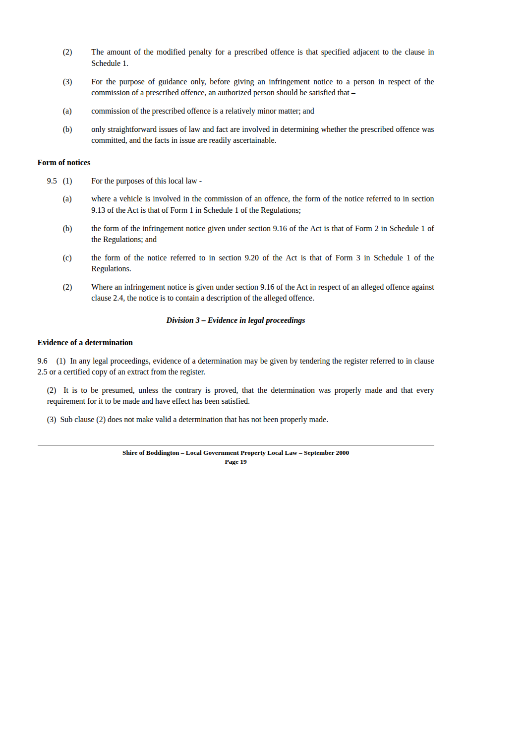(2)
The amount of the modified penalty for a prescribed offence is that specified adjacent to the clause in Schedule 1.
(3)
For the purpose of guidance only, before giving an infringement notice to a person in respect of the commission of a prescribed offence, an authorized person should be satisfied that –
(a)
commission of the prescribed offence is a relatively minor matter; and
(b)
only straightforward issues of law and fact are involved in determining whether the prescribed offence was committed, and the facts in issue are readily ascertainable.
Form of notices
9.5
(1)
For the purposes of this local law -
(a)
where a vehicle is involved in the commission of an offence, the form of the notice referred to in section 9.13 of the Act is that of Form 1 in Schedule 1 of the Regulations;
(b)
the form of the infringement notice given under section 9.16 of the Act is that of Form 2 in Schedule 1 of the Regulations; and
(c)
the form of the notice referred to in section 9.20 of the Act is that of Form 3 in Schedule 1 of the Regulations.
(2)
Where an infringement notice is given under section 9.16 of the Act in respect of an alleged offence against clause 2.4, the notice is to contain a description of the alleged offence.
Division 3 – Evidence in legal proceedings
Evidence of a determination
9.6 (1) In any legal proceedings, evidence of a determination may be given by tendering the register referred to in clause 2.5 or a certified copy of an extract from the register.
(2) It is to be presumed, unless the contrary is proved, that the determination was properly made and that every requirement for it to be made and have effect has been satisfied.
(3) Sub clause (2) does not make valid a determination that has not been properly made.
Shire of Boddington – Local Government Property Local Law – September 2000
Page 19